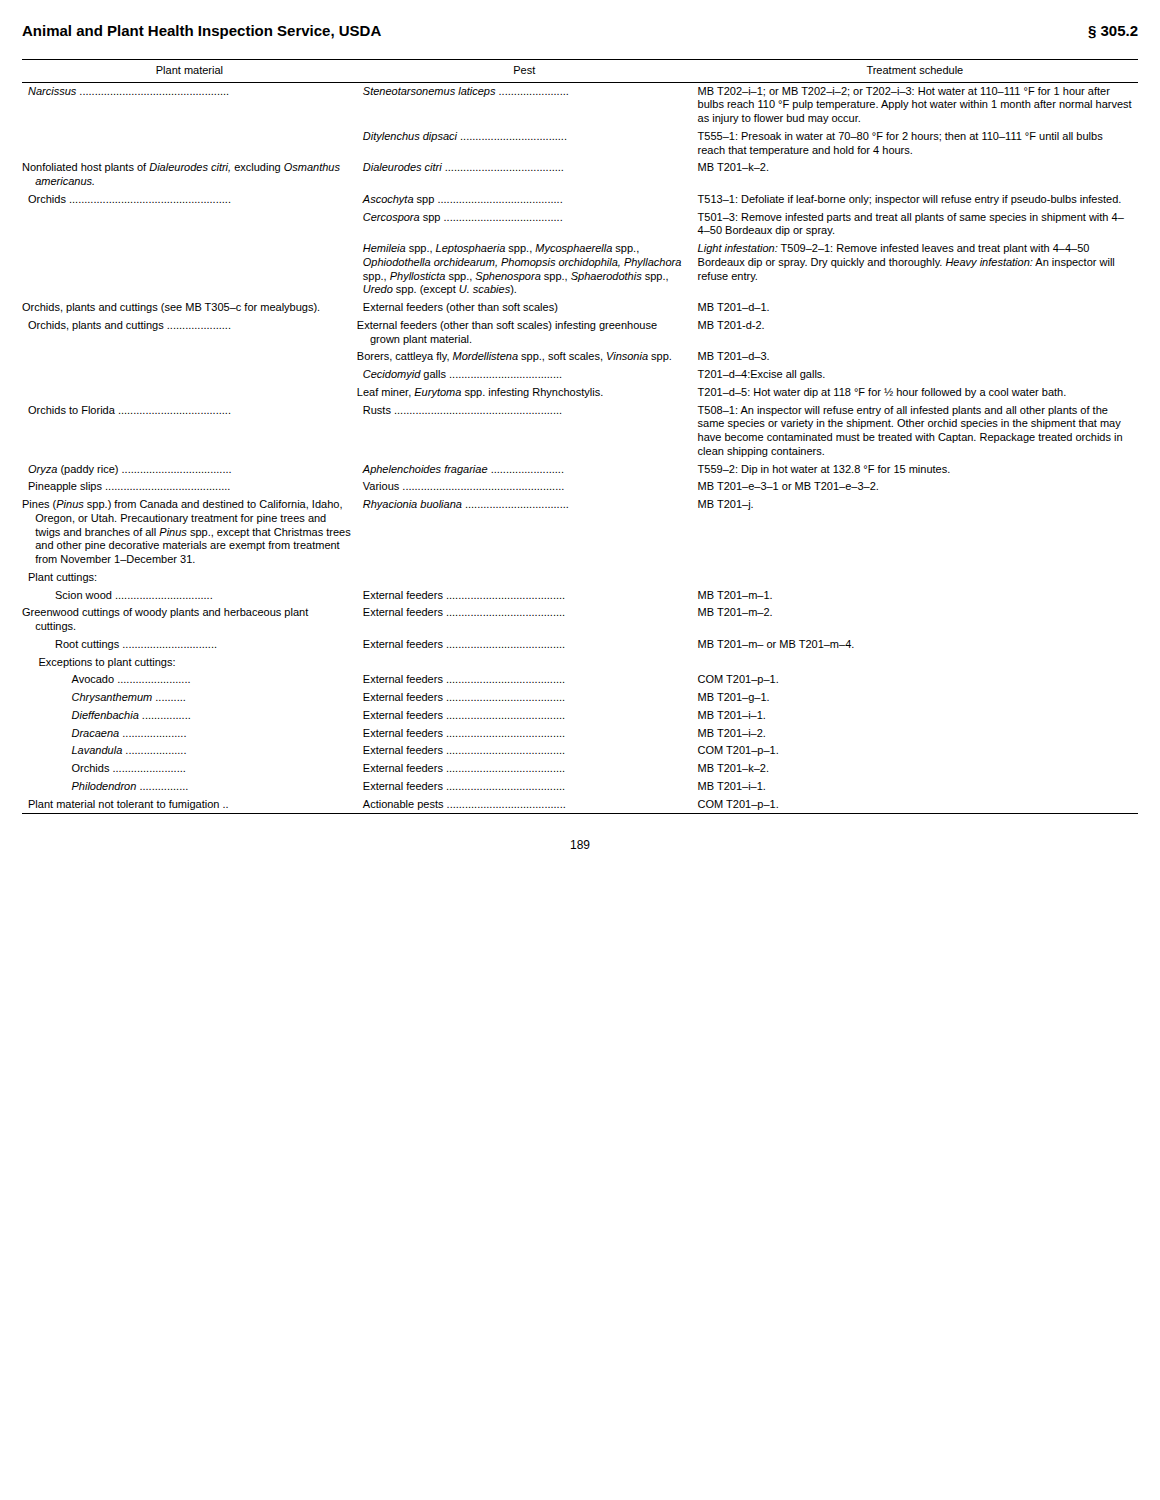Animal and Plant Health Inspection Service, USDA § 305.2
| Plant material | Pest | Treatment schedule |
| --- | --- | --- |
| Narcissus ................................................. | Steneotarsonemus laticeps ....................... | MB T202–i–1; or MB T202–i–2; or T202–i–3: Hot water at 110–111 °F for 1 hour after bulbs reach 110 °F pulp temperature. Apply hot water within 1 month after normal harvest as injury to flower bud may occur. |
| | Ditylenchus dipsaci ................................... | T555–1: Presoak in water at 70–80 °F for 2 hours; then at 110–111 °F until all bulbs reach that temperature and hold for 4 hours. |
| Nonfoliated host plants of Dialeurodes citri, excluding Osmanthus americanus. | Dialeurodes citri ....................................... | MB T201–k–2. |
| Orchids ..................................................... | Ascochyta spp ......................................... | T513–1: Defoliate if leaf-borne only; inspector will refuse entry if pseudo-bulbs infested. |
| | Cercospora spp ....................................... | T501–3: Remove infested parts and treat all plants of same species in shipment with 4–4–50 Bordeaux dip or spray. |
| | Hemileia spp., Leptosphaeria spp., Mycosphaerella spp., Ophiodothella orchidearum, Phomopsis orchidophila, Phyllachora spp., Phyllosticta spp., Sphenospora spp., Sphaerodothis spp., Uredo spp. (except U. scabies ). | Light infestation: T509–2–1: Remove infested leaves and treat plant with 4–4–50 Bordeaux dip or spray. Dry quickly and thoroughly. Heavy infestation: An inspector will refuse entry. |
| Orchids, plants and cuttings (see MB T305–c for mealybugs). | External feeders (other than soft scales) | MB T201–d–1. |
| Orchids, plants and cuttings ..................... | External feeders (other than soft scales) infesting greenhouse grown plant material. | MB T201-d-2. |
| | Borers, cattleya fly, Mordellistena spp., soft scales, Vinsonia spp. | MB T201–d–3. |
| | Cecidomyid galls ..................................... | T201–d–4:Excise all galls. |
| | Leaf miner, Eurytoma spp. infesting Rhynchostylis. | T201–d–5: Hot water dip at 118 °F for ½ hour followed by a cool water bath. |
| Orchids to Florida ..................................... | Rusts ....................................................... | T508–1: An inspector will refuse entry of all infested plants and all other plants of the same species or variety in the shipment. Other orchid species in the shipment that may have become contaminated must be treated with Captan. Repackage treated orchids in clean shipping containers. |
| Oryza (paddy rice) .................................... | Aphelenchoides fragariae ........................ | T559–2: Dip in hot water at 132.8 °F for 15 minutes. |
| Pineapple slips ......................................... | Various ..................................................... | MB T201–e–3–1 or MB T201–e–3–2. |
| Pines ( Pinus spp.) from Canada and destined to California, Idaho, Oregon, or Utah. Precautionary treatment for pine trees and twigs and branches of all Pinus spp., except that Christmas trees and other pine decorative materials are exempt from treatment from November 1–December 31. | Rhyacionia buoliana .................................. | MB T201–j. |
| Plant cuttings: | | |
| Scion wood ................................ | External feeders ....................................... | MB T201–m–1. |
| Greenwood cuttings of woody plants and herbaceous plant cuttings. | External feeders ....................................... | MB T201–m–2. |
| Root cuttings ............................... | External feeders ....................................... | MB T201–m– or MB T201–m–4. |
| Exceptions to plant cuttings: | | |
| Avocado ........................ | External feeders ....................................... | COM T201–p–1. |
| Chrysanthemum .......... | External feeders ....................................... | MB T201–g–1. |
| Dieffenbachia ................ | External feeders ....................................... | MB T201–i–1. |
| Dracaena ..................... | External feeders ....................................... | MB T201–i–2. |
| Lavandula .................... | External feeders ....................................... | COM T201–p–1. |
| Orchids ........................ | External feeders ....................................... | MB T201–k–2. |
| Philodendron ................ | External feeders ....................................... | MB T201–i–1. |
| Plant material not tolerant to fumigation .. | Actionable pests ....................................... | COM T201–p–1. |
189